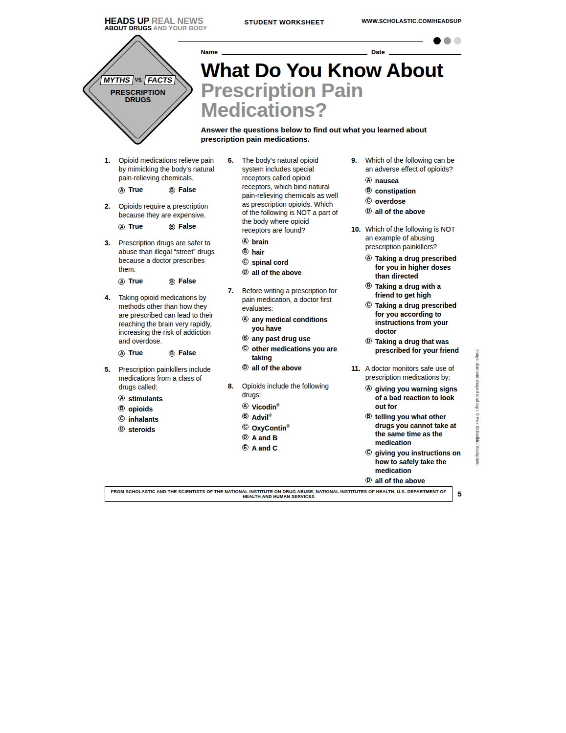HEADS UP REAL NEWS
ABOUT DRUGS AND YOUR BODY
STUDENT WORKSHEET
WWW.SCHOLASTIC.COM/HEADSUP
MYTHS VS. FACTS
PRESCRIPTION
DRUGS
Name Date
What Do You Know About
Prescription Pain Medications?
Answer the questions below to find out what you learned about prescription pain medications.
1.
Opioid medications relieve pain by mimicking the body’s natural pain-relieving chemicals.
ATrue BFalse
2.
Opioids require a prescription because they are expensive.
ATrue BFalse
3.
Prescription drugs are safer to abuse than illegal “street” drugs because a doctor prescribes them.
ATrue BFalse
4.
Taking opioid medications by methods other than how they are prescribed can lead to their reaching the brain very rapidly, increasing the risk of addiction and overdose.
ATrue BFalse
5.
Prescription painkillers include medications from a class of drugs called:
Astimulants
Bopioids
Cinhalants
Dsteroids
6.
The body’s natural opioid system includes special receptors called opioid receptors, which bind natural pain-relieving chemicals as well as prescription opioids. Which of the following is NOT a part of the body where opioid receptors are found?
Abrain
Bhair
Cspinal cord
Dall of the above
7.
Before writing a prescription for pain medication, a doctor first evaluates:
Aany medical conditions you have
Bany past drug use
Cother medications you are taking
Dall of the above
8.
Opioids include the following drugs:
AVicodin®
BAdvil®
COxyContin®
DA and B
EA and C
9.
Which of the following can be an adverse effect of opioids?
Anausea
Bconstipation
Coverdose
Dall of the above
10.
Which of the following is NOT an example of abusing prescription painkillers?
ATaking a drug prescribed for you in higher doses than directed
BTaking a drug with a friend to get high
CTaking a drug prescribed for you according to instructions from your doctor
DTaking a drug that was prescribed for your friend
11.
A doctor monitors safe use of prescription medications by:
Agiving you warning signs of a bad reaction to look out for
Btelling you what other drugs you cannot take at the same time as the medication
Cgiving you instructions on how to safely take the medication
Dall of the above
Image: diamond-shaped road sign. © Alex Slobodkin/iStockphoto.
FROM SCHOLASTIC AND THE SCIENTISTS OF THE NATIONAL INSTITUTE ON DRUG ABUSE, NATIONAL INSTITUTES OF HEALTH, U.S. DEPARTMENT OF HEALTH AND HUMAN SERVICES
5